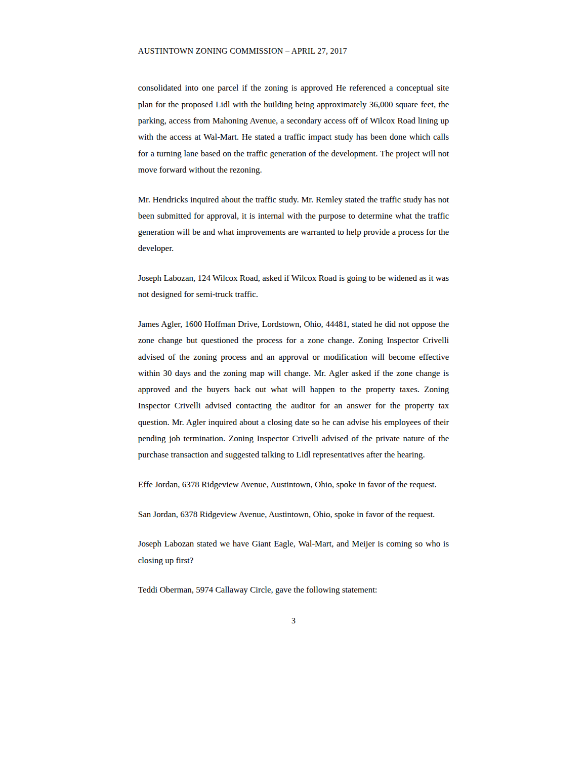AUSTINTOWN ZONING COMMISSION – APRIL 27, 2017
consolidated into one parcel if the zoning is approved He referenced a conceptual site plan for the proposed Lidl with the building being approximately 36,000 square feet, the parking, access from Mahoning Avenue, a secondary access off of Wilcox Road lining up with the access at Wal-Mart. He stated a traffic impact study has been done which calls for a turning lane based on the traffic generation of the development. The project will not move forward without the rezoning.
Mr. Hendricks inquired about the traffic study. Mr. Remley stated the traffic study has not been submitted for approval, it is internal with the purpose to determine what the traffic generation will be and what improvements are warranted to help provide a process for the developer.
Joseph Labozan, 124 Wilcox Road, asked if Wilcox Road is going to be widened as it was not designed for semi-truck traffic.
James Agler, 1600 Hoffman Drive, Lordstown, Ohio, 44481, stated he did not oppose the zone change but questioned the process for a zone change. Zoning Inspector Crivelli advised of the zoning process and an approval or modification will become effective within 30 days and the zoning map will change. Mr. Agler asked if the zone change is approved and the buyers back out what will happen to the property taxes. Zoning Inspector Crivelli advised contacting the auditor for an answer for the property tax question. Mr. Agler inquired about a closing date so he can advise his employees of their pending job termination. Zoning Inspector Crivelli advised of the private nature of the purchase transaction and suggested talking to Lidl representatives after the hearing.
Effe Jordan, 6378 Ridgeview Avenue, Austintown, Ohio, spoke in favor of the request.
San Jordan, 6378 Ridgeview Avenue, Austintown, Ohio, spoke in favor of the request.
Joseph Labozan stated we have Giant Eagle, Wal-Mart, and Meijer is coming so who is closing up first?
Teddi Oberman, 5974 Callaway Circle, gave the following statement:
3